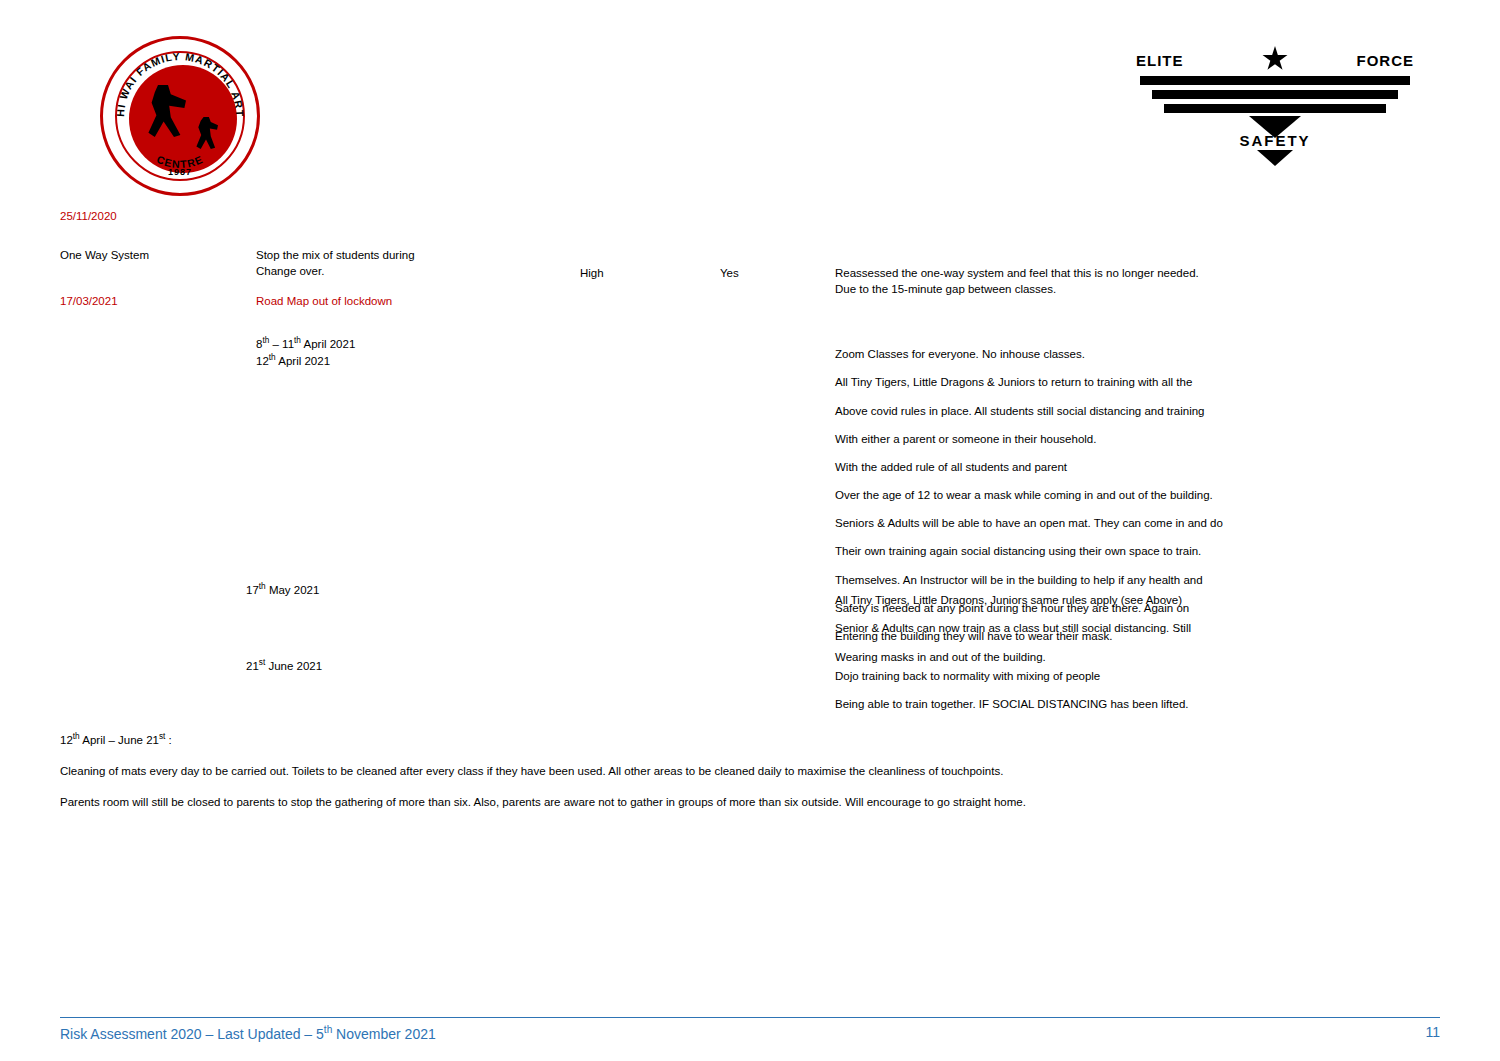CHI WAI FAMILY MARTIAL ARTS CENTRE
1987
ELITE
FORCE
SAFETY
25/11/2020
One Way System
Stop the mix of students during
Change over.
High
Yes
Reassessed the one-way system and feel that this is no longer needed.
Due to the 15-minute gap between classes.
17/03/2021
Road Map out of lockdown
8th – 11th April 2021
12th April 2021
Zoom Classes for everyone. No inhouse classes.
All Tiny Tigers, Little Dragons & Juniors to return to training with all the
Above covid rules in place. All students still social distancing and training
With either a parent or someone in their household.
With the added rule of all students and parent
Over the age of 12 to wear a mask while coming in and out of the building.
Seniors & Adults will be able to have an open mat. They can come in and do
Their own training again social distancing using their own space to train.
Themselves. An Instructor will be in the building to help if any health and
Safety is needed at any point during the hour they are there. Again on
Entering the building they will have to wear their mask.
17th May 2021
All Tiny Tigers, Little Dragons, Juniors same rules apply (see Above)
Senior & Adults can now train as a class but still social distancing. Still
Wearing masks in and out of the building.
21st June 2021
Dojo training back to normality with mixing of people
Being able to train together. IF SOCIAL DISTANCING has been lifted.
12th April – June 21st :
Cleaning of mats every day to be carried out. Toilets to be cleaned after every class if they have been used. All other areas to be cleaned daily to maximise the cleanliness of touchpoints.
Parents room will still be closed to parents to stop the gathering of more than six. Also, parents are aware not to gather in groups of more than six outside. Will encourage to go straight home.
11 Risk Assessment 2020 – Last Updated – 5th November 2021